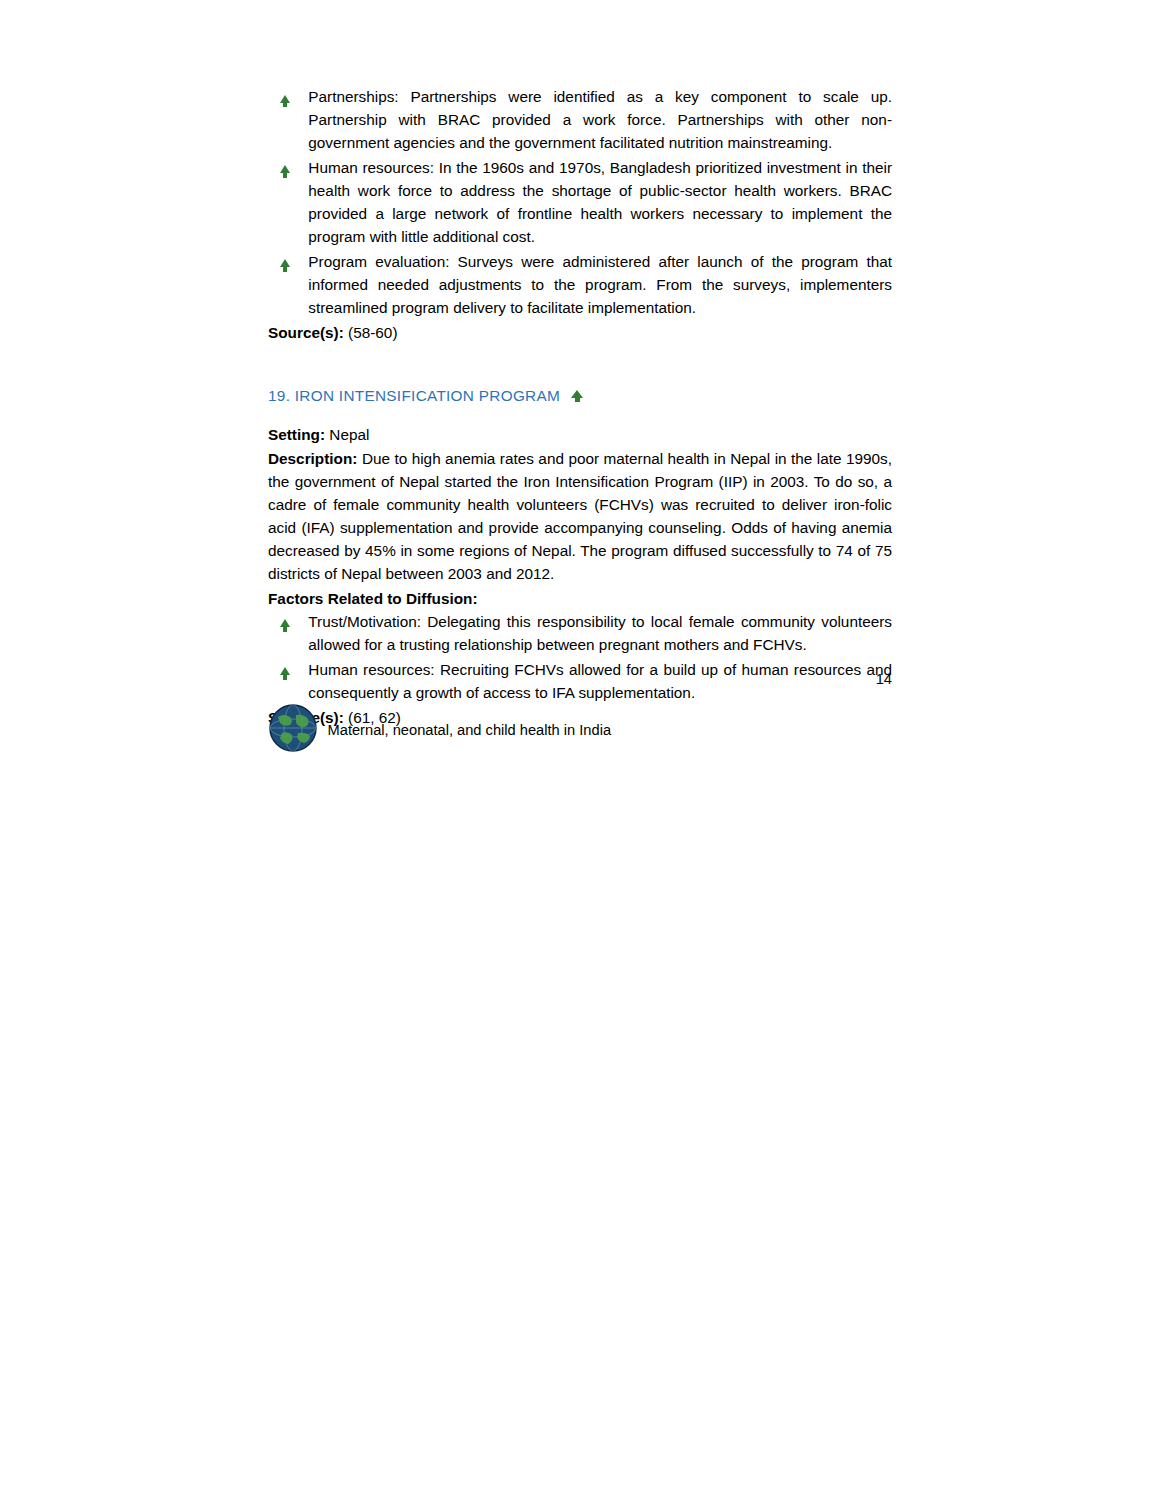Partnerships: Partnerships were identified as a key component to scale up. Partnership with BRAC provided a work force. Partnerships with other non-government agencies and the government facilitated nutrition mainstreaming.
Human resources: In the 1960s and 1970s, Bangladesh prioritized investment in their health work force to address the shortage of public-sector health workers. BRAC provided a large network of frontline health workers necessary to implement the program with little additional cost.
Program evaluation: Surveys were administered after launch of the program that informed needed adjustments to the program. From the surveys, implementers streamlined program delivery to facilitate implementation.
Source(s): (58-60)
19. Iron Intensification Program
Setting: Nepal
Description: Due to high anemia rates and poor maternal health in Nepal in the late 1990s, the government of Nepal started the Iron Intensification Program (IIP) in 2003. To do so, a cadre of female community health volunteers (FCHVs) was recruited to deliver iron-folic acid (IFA) supplementation and provide accompanying counseling. Odds of having anemia decreased by 45% in some regions of Nepal. The program diffused successfully to 74 of 75 districts of Nepal between 2003 and 2012.
Factors Related to Diffusion:
Trust/Motivation: Delegating this responsibility to local female community volunteers allowed for a trusting relationship between pregnant mothers and FCHVs.
Human resources: Recruiting FCHVs allowed for a build up of human resources and consequently a growth of access to IFA supplementation.
Source(s): (61, 62)
14
Maternal, neonatal, and child health in India